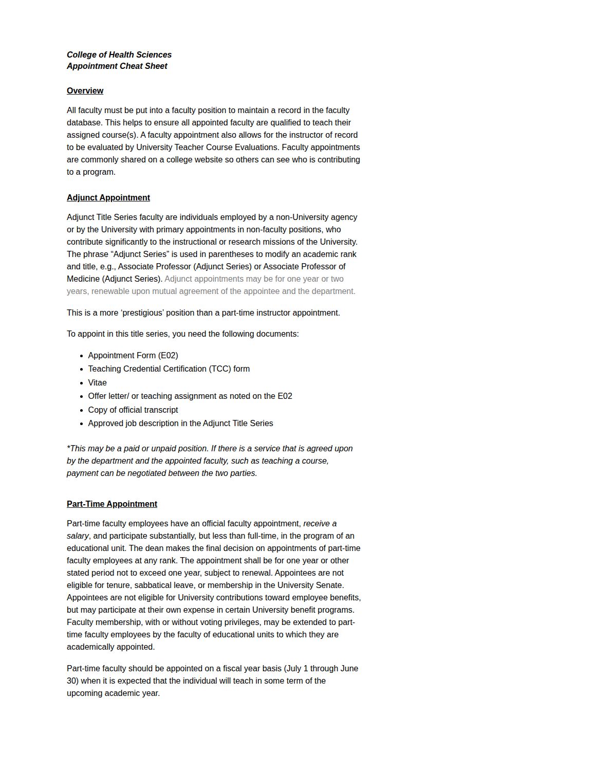College of Health Sciences
Appointment Cheat Sheet
Overview
All faculty must be put into a faculty position to maintain a record in the faculty database. This helps to ensure all appointed faculty are qualified to teach their assigned course(s). A faculty appointment also allows for the instructor of record to be evaluated by University Teacher Course Evaluations. Faculty appointments are commonly shared on a college website so others can see who is contributing to a program.
Adjunct Appointment
Adjunct Title Series faculty are individuals employed by a non-University agency or by the University with primary appointments in non-faculty positions, who contribute significantly to the instructional or research missions of the University. The phrase “Adjunct Series” is used in parentheses to modify an academic rank and title, e.g., Associate Professor (Adjunct Series) or Associate Professor of Medicine (Adjunct Series). Adjunct appointments may be for one year or two years, renewable upon mutual agreement of the appointee and the department.
This is a more ‘prestigious’ position than a part-time instructor appointment.
To appoint in this title series, you need the following documents:
Appointment Form (E02)
Teaching Credential Certification (TCC) form
Vitae
Offer letter/ or teaching assignment as noted on the E02
Copy of official transcript
Approved job description in the Adjunct Title Series
*This may be a paid or unpaid position. If there is a service that is agreed upon by the department and the appointed faculty, such as teaching a course, payment can be negotiated between the two parties.
Part-Time Appointment
Part-time faculty employees have an official faculty appointment, receive a salary, and participate substantially, but less than full-time, in the program of an educational unit. The dean makes the final decision on appointments of part-time faculty employees at any rank. The appointment shall be for one year or other stated period not to exceed one year, subject to renewal. Appointees are not eligible for tenure, sabbatical leave, or membership in the University Senate. Appointees are not eligible for University contributions toward employee benefits, but may participate at their own expense in certain University benefit programs. Faculty membership, with or without voting privileges, may be extended to part-time faculty employees by the faculty of educational units to which they are academically appointed.
Part-time faculty should be appointed on a fiscal year basis (July 1 through June 30) when it is expected that the individual will teach in some term of the upcoming academic year.